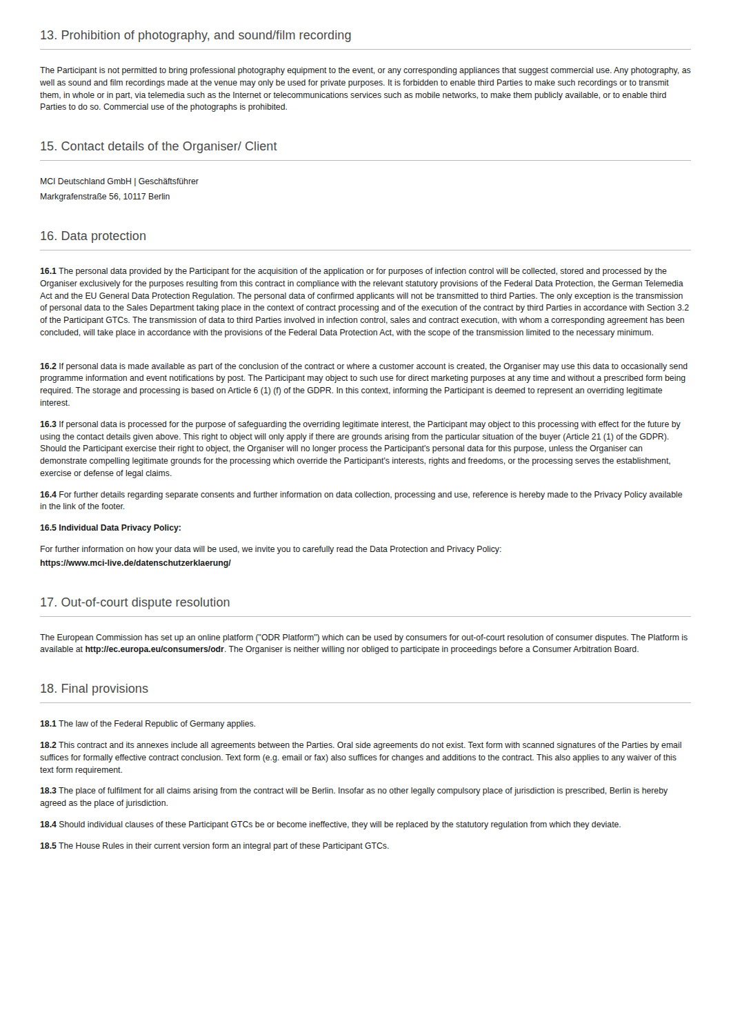13. Prohibition of photography, and sound/film recording
The Participant is not permitted to bring professional photography equipment to the event, or any corresponding appliances that suggest commercial use. Any photography, as well as sound and film recordings made at the venue may only be used for private purposes. It is forbidden to enable third Parties to make such recordings or to transmit them, in whole or in part, via telemedia such as the Internet or telecommunications services such as mobile networks, to make them publicly available, or to enable third Parties to do so. Commercial use of the photographs is prohibited.
15. Contact details of the Organiser/ Client
MCI Deutschland GmbH | Geschäftsführer
Markgrafenstraße 56, 10117 Berlin
16. Data protection
16.1 The personal data provided by the Participant for the acquisition of the application or for purposes of infection control will be collected, stored and processed by the Organiser exclusively for the purposes resulting from this contract in compliance with the relevant statutory provisions of the Federal Data Protection, the German Telemedia Act and the EU General Data Protection Regulation. The personal data of confirmed applicants will not be transmitted to third Parties. The only exception is the transmission of personal data to the Sales Department taking place in the context of contract processing and of the execution of the contract by third Parties in accordance with Section 3.2 of the Participant GTCs. The transmission of data to third Parties involved in infection control, sales and contract execution, with whom a corresponding agreement has been concluded, will take place in accordance with the provisions of the Federal Data Protection Act, with the scope of the transmission limited to the necessary minimum.
16.2 If personal data is made available as part of the conclusion of the contract or where a customer account is created, the Organiser may use this data to occasionally send programme information and event notifications by post. The Participant may object to such use for direct marketing purposes at any time and without a prescribed form being required. The storage and processing is based on Article 6 (1) (f) of the GDPR. In this context, informing the Participant is deemed to represent an overriding legitimate interest.
16.3 If personal data is processed for the purpose of safeguarding the overriding legitimate interest, the Participant may object to this processing with effect for the future by using the contact details given above. This right to object will only apply if there are grounds arising from the particular situation of the buyer (Article 21 (1) of the GDPR). Should the Participant exercise their right to object, the Organiser will no longer process the Participant's personal data for this purpose, unless the Organiser can demonstrate compelling legitimate grounds for the processing which override the Participant's interests, rights and freedoms, or the processing serves the establishment, exercise or defense of legal claims.
16.4 For further details regarding separate consents and further information on data collection, processing and use, reference is hereby made to the Privacy Policy available in the link of the footer.
16.5 Individual Data Privacy Policy:
For further information on how your data will be used, we invite you to carefully read the Data Protection and Privacy Policy:
https://www.mci-live.de/datenschutzerklaerung/
17. Out-of-court dispute resolution
The European Commission has set up an online platform ("ODR Platform") which can be used by consumers for out-of-court resolution of consumer disputes. The Platform is available at http://ec.europa.eu/consumers/odr. The Organiser is neither willing nor obliged to participate in proceedings before a Consumer Arbitration Board.
18. Final provisions
18.1 The law of the Federal Republic of Germany applies.
18.2 This contract and its annexes include all agreements between the Parties. Oral side agreements do not exist. Text form with scanned signatures of the Parties by email suffices for formally effective contract conclusion. Text form (e.g. email or fax) also suffices for changes and additions to the contract. This also applies to any waiver of this text form requirement.
18.3 The place of fulfilment for all claims arising from the contract will be Berlin. Insofar as no other legally compulsory place of jurisdiction is prescribed, Berlin is hereby agreed as the place of jurisdiction.
18.4 Should individual clauses of these Participant GTCs be or become ineffective, they will be replaced by the statutory regulation from which they deviate.
18.5 The House Rules in their current version form an integral part of these Participant GTCs.